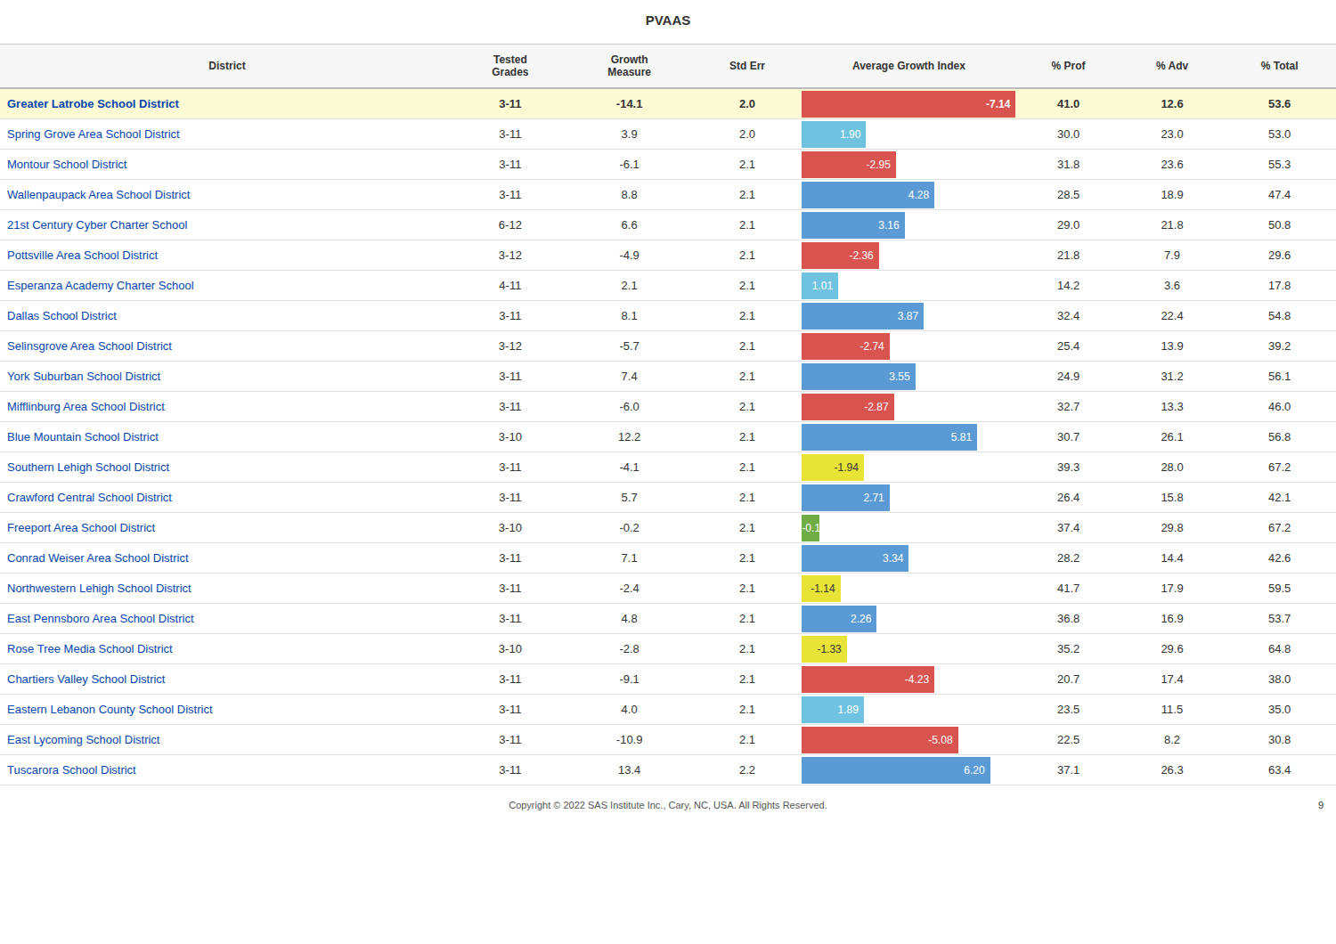PVAAS
| District | Tested Grades | Growth Measure | Std Err | Average Growth Index | % Prof | % Adv | % Total |
| --- | --- | --- | --- | --- | --- | --- | --- |
| Greater Latrobe School District | 3-11 | -14.1 | 2.0 | -7.14 | 41.0 | 12.6 | 53.6 |
| Spring Grove Area School District | 3-11 | 3.9 | 2.0 | 1.90 | 30.0 | 23.0 | 53.0 |
| Montour School District | 3-11 | -6.1 | 2.1 | -2.95 | 31.8 | 23.6 | 55.3 |
| Wallenpaupack Area School District | 3-11 | 8.8 | 2.1 | 4.28 | 28.5 | 18.9 | 47.4 |
| 21st Century Cyber Charter School | 6-12 | 6.6 | 2.1 | 3.16 | 29.0 | 21.8 | 50.8 |
| Pottsville Area School District | 3-12 | -4.9 | 2.1 | -2.36 | 21.8 | 7.9 | 29.6 |
| Esperanza Academy Charter School | 4-11 | 2.1 | 2.1 | 1.01 | 14.2 | 3.6 | 17.8 |
| Dallas School District | 3-11 | 8.1 | 2.1 | 3.87 | 32.4 | 22.4 | 54.8 |
| Selinsgrove Area School District | 3-12 | -5.7 | 2.1 | -2.74 | 25.4 | 13.9 | 39.2 |
| York Suburban School District | 3-11 | 7.4 | 2.1 | 3.55 | 24.9 | 31.2 | 56.1 |
| Mifflinburg Area School District | 3-11 | -6.0 | 2.1 | -2.87 | 32.7 | 13.3 | 46.0 |
| Blue Mountain School District | 3-10 | 12.2 | 2.1 | 5.81 | 30.7 | 26.1 | 56.8 |
| Southern Lehigh School District | 3-11 | -4.1 | 2.1 | -1.94 | 39.3 | 28.0 | 67.2 |
| Crawford Central School District | 3-11 | 5.7 | 2.1 | 2.71 | 26.4 | 15.8 | 42.1 |
| Freeport Area School District | 3-10 | -0.2 | 2.1 | -0.10 | 37.4 | 29.8 | 67.2 |
| Conrad Weiser Area School District | 3-11 | 7.1 | 2.1 | 3.34 | 28.2 | 14.4 | 42.6 |
| Northwestern Lehigh School District | 3-11 | -2.4 | 2.1 | -1.14 | 41.7 | 17.9 | 59.5 |
| East Pennsboro Area School District | 3-11 | 4.8 | 2.1 | 2.26 | 36.8 | 16.9 | 53.7 |
| Rose Tree Media School District | 3-10 | -2.8 | 2.1 | -1.33 | 35.2 | 29.6 | 64.8 |
| Chartiers Valley School District | 3-11 | -9.1 | 2.1 | -4.23 | 20.7 | 17.4 | 38.0 |
| Eastern Lebanon County School District | 3-11 | 4.0 | 2.1 | 1.89 | 23.5 | 11.5 | 35.0 |
| East Lycoming School District | 3-11 | -10.9 | 2.1 | -5.08 | 22.5 | 8.2 | 30.8 |
| Tuscarora School District | 3-11 | 13.4 | 2.2 | 6.20 | 37.1 | 26.3 | 63.4 |
Copyright © 2022 SAS Institute Inc., Cary, NC, USA. All Rights Reserved. 9